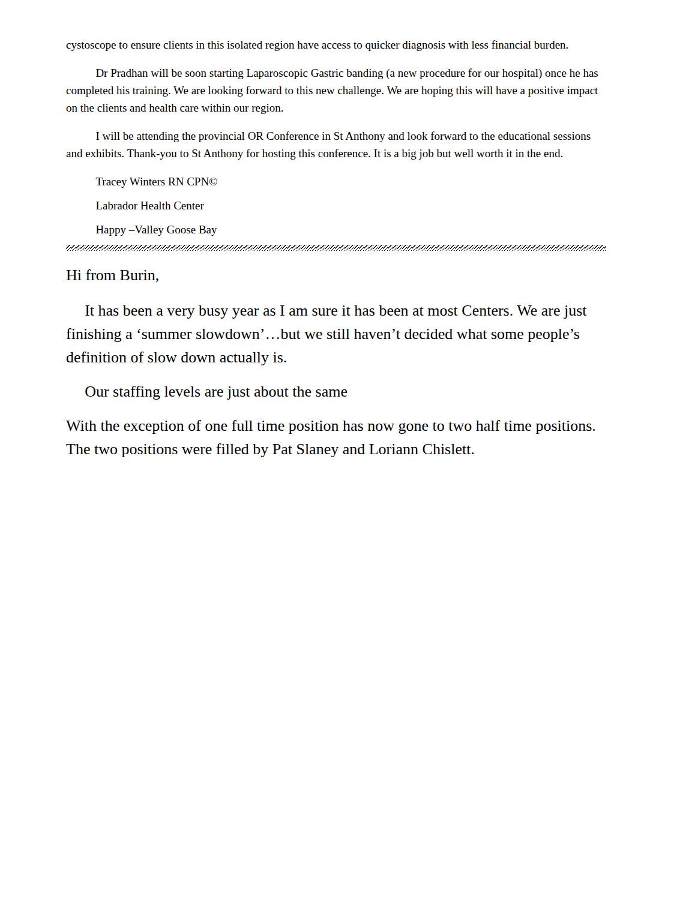cystoscope to ensure clients in this isolated region have access to quicker diagnosis with less financial burden.
Dr Pradhan will be soon starting Laparoscopic Gastric banding (a new procedure for our hospital) once he has completed his training. We are looking forward to this new challenge. We are hoping this will have a positive impact on the clients and health care within our region.
I will be attending the provincial OR Conference in St Anthony and look forward to the educational sessions and exhibits. Thank-you to St Anthony for hosting this conference. It is a big job but well worth it in the end.
Tracey Winters RN CPN©
Labrador Health Center
Happy –Valley Goose Bay
Hi from Burin,
It has been a very busy year as I am sure it has been at most Centers. We are just finishing a ‘summer slowdown’…but we still haven’t decided what some people’s definition of slow down actually is.
Our staffing levels are just about the same
With the exception of one full time position has now gone to two half time positions. The two positions were filled by Pat Slaney and Loriann Chislett.